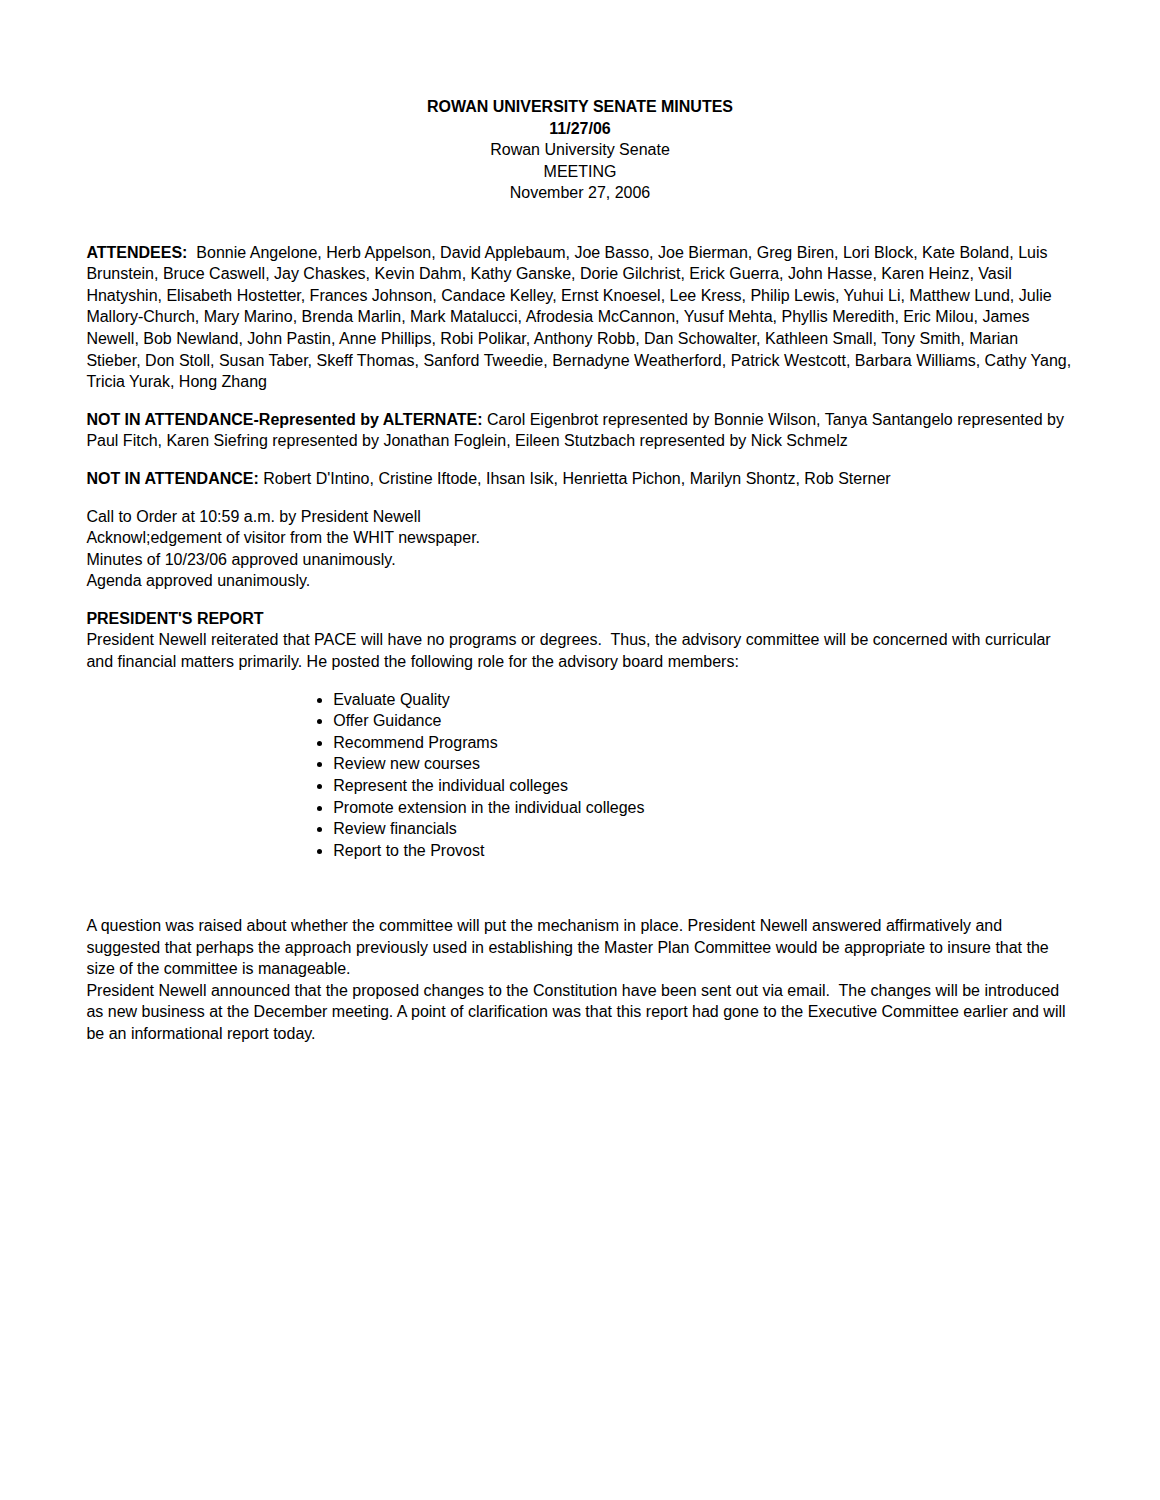ROWAN UNIVERSITY SENATE MINUTES
11/27/06
Rowan University Senate
MEETING
November 27, 2006
ATTENDEES: Bonnie Angelone, Herb Appelson, David Applebaum, Joe Basso, Joe Bierman, Greg Biren, Lori Block, Kate Boland, Luis Brunstein, Bruce Caswell, Jay Chaskes, Kevin Dahm, Kathy Ganske, Dorie Gilchrist, Erick Guerra, John Hasse, Karen Heinz, Vasil Hnatyshin, Elisabeth Hostetter, Frances Johnson, Candace Kelley, Ernst Knoesel, Lee Kress, Philip Lewis, Yuhui Li, Matthew Lund, Julie Mallory-Church, Mary Marino, Brenda Marlin, Mark Matalucci, Afrodesia McCannon, Yusuf Mehta, Phyllis Meredith, Eric Milou, James Newell, Bob Newland, John Pastin, Anne Phillips, Robi Polikar, Anthony Robb, Dan Schowalter, Kathleen Small, Tony Smith, Marian Stieber, Don Stoll, Susan Taber, Skeff Thomas, Sanford Tweedie, Bernadyne Weatherford, Patrick Westcott, Barbara Williams, Cathy Yang, Tricia Yurak, Hong Zhang
NOT IN ATTENDANCE-Represented by ALTERNATE: Carol Eigenbrot represented by Bonnie Wilson, Tanya Santangelo represented by Paul Fitch, Karen Siefring represented by Jonathan Foglein, Eileen Stutzbach represented by Nick Schmelz
NOT IN ATTENDANCE: Robert D'Intino, Cristine Iftode, Ihsan Isik, Henrietta Pichon, Marilyn Shontz, Rob Sterner
Call to Order at 10:59 a.m. by President Newell
Acknowl;edgement of visitor from the WHIT newspaper.
Minutes of 10/23/06 approved unanimously.
Agenda approved unanimously.
President's Report
President Newell reiterated that PACE will have no programs or degrees. Thus, the advisory committee will be concerned with curricular and financial matters primarily. He posted the following role for the advisory board members:
Evaluate Quality
Offer Guidance
Recommend Programs
Review new courses
Represent the individual colleges
Promote extension in the individual colleges
Review financials
Report to the Provost
A question was raised about whether the committee will put the mechanism in place. President Newell answered affirmatively and suggested that perhaps the approach previously used in establishing the Master Plan Committee would be appropriate to insure that the size of the committee is manageable.
President Newell announced that the proposed changes to the Constitution have been sent out via email. The changes will be introduced as new business at the December meeting. A point of clarification was that this report had gone to the Executive Committee earlier and will be an informational report today.